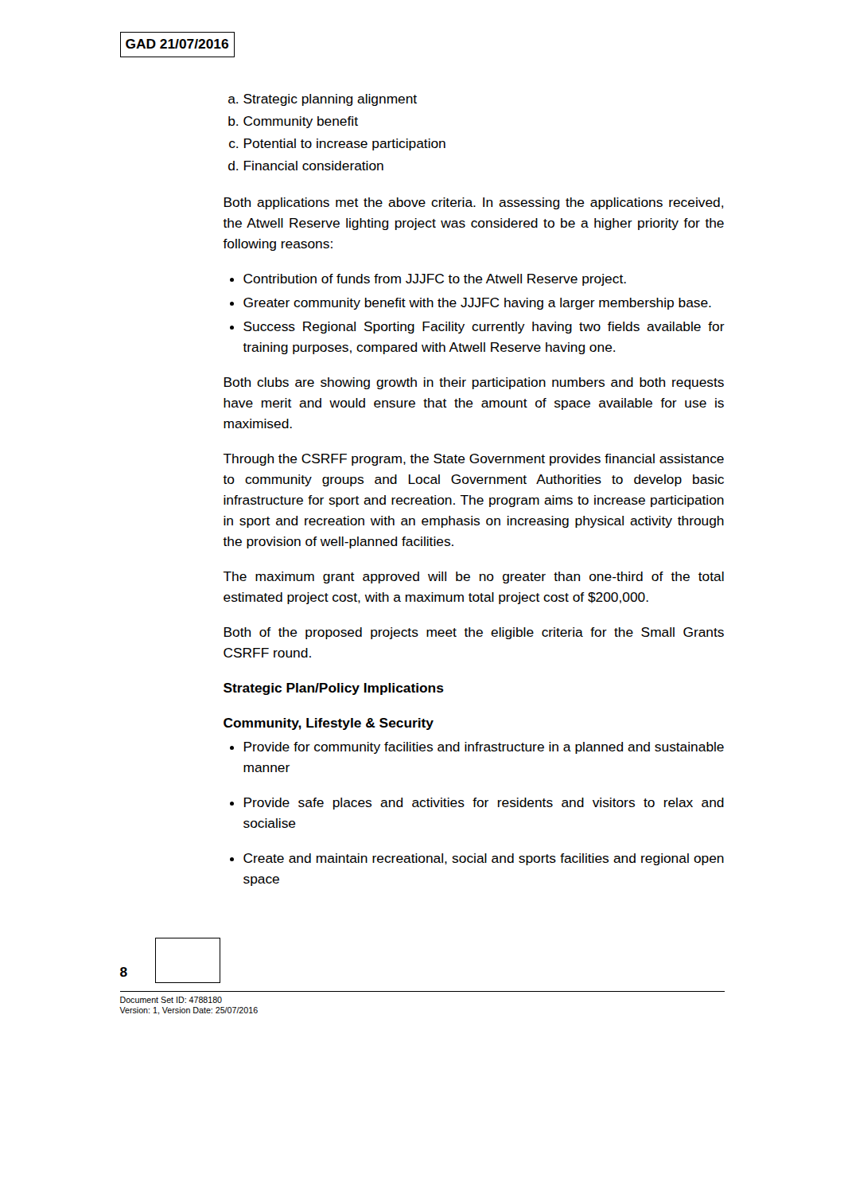GAD 21/07/2016
Strategic planning alignment
Community benefit
Potential to increase participation
Financial consideration
Both applications met the above criteria. In assessing the applications received, the Atwell Reserve lighting project was considered to be a higher priority for the following reasons:
Contribution of funds from JJJFC to the Atwell Reserve project.
Greater community benefit with the JJJFC having a larger membership base.
Success Regional Sporting Facility currently having two fields available for training purposes, compared with Atwell Reserve having one.
Both clubs are showing growth in their participation numbers and both requests have merit and would ensure that the amount of space available for use is maximised.
Through the CSRFF program, the State Government provides financial assistance to community groups and Local Government Authorities to develop basic infrastructure for sport and recreation. The program aims to increase participation in sport and recreation with an emphasis on increasing physical activity through the provision of well-planned facilities.
The maximum grant approved will be no greater than one-third of the total estimated project cost, with a maximum total project cost of $200,000.
Both of the proposed projects meet the eligible criteria for the Small Grants CSRFF round.
Strategic Plan/Policy Implications
Community, Lifestyle & Security
Provide for community facilities and infrastructure in a planned and sustainable manner
Provide safe places and activities for residents and visitors to relax and socialise
Create and maintain recreational, social and sports facilities and regional open space
8
Document Set ID: 4788180
Version: 1, Version Date: 25/07/2016